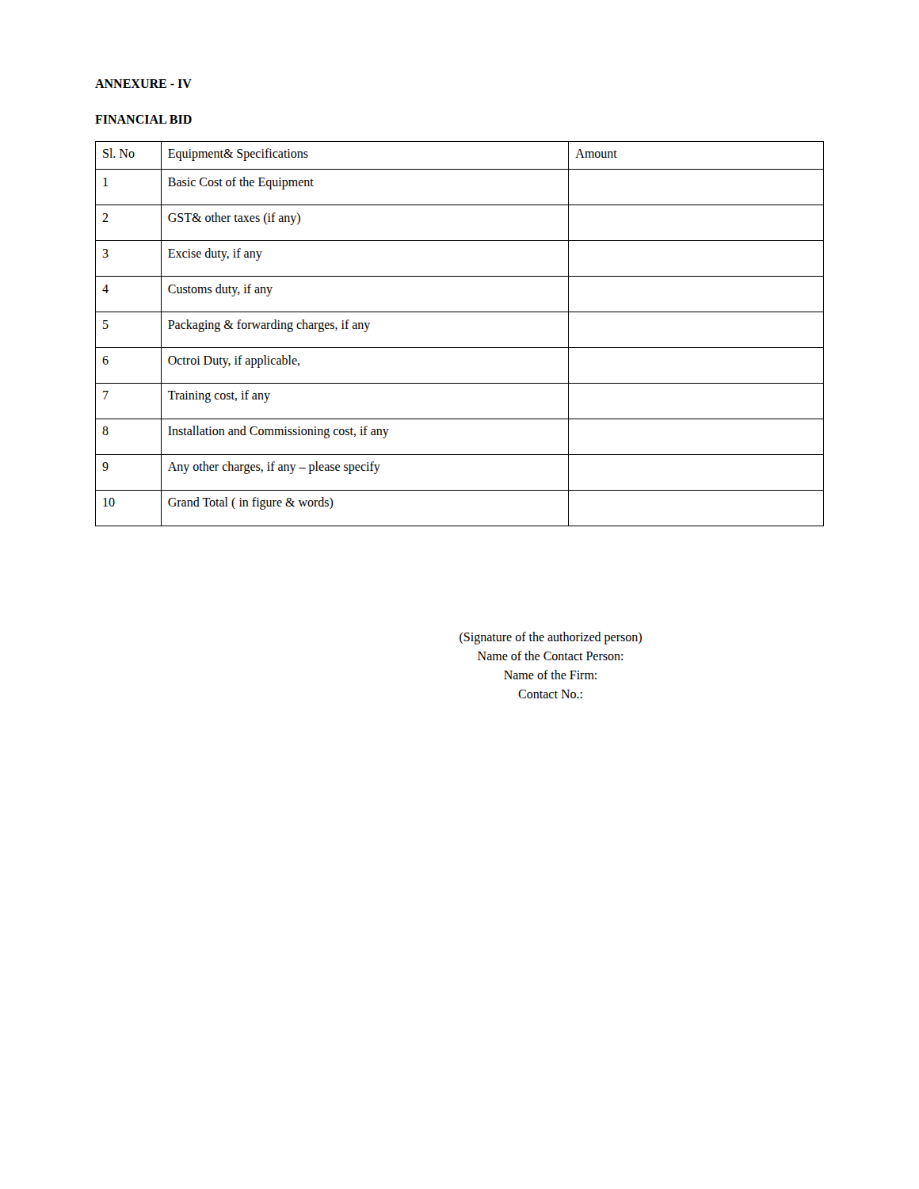ANNEXURE - IV
FINANCIAL BID
| Sl. No | Equipment& Specifications | Amount |
| 1 | Basic Cost of the Equipment | |
| 2 | GST& other taxes (if any) | |
| 3 | Excise duty, if any | |
| 4 | Customs duty, if any | |
| 5 | Packaging & forwarding charges, if any | |
| 6 | Octroi Duty, if applicable, | |
| 7 | Training cost, if any | |
| 8 | Installation and Commissioning cost, if any | |
| 9 | Any other charges, if any – please specify | |
| 10 | Grand Total ( in figure & words) | |
(Signature of the authorized person)
Name of the Contact Person:
Name of the Firm:
Contact No.: